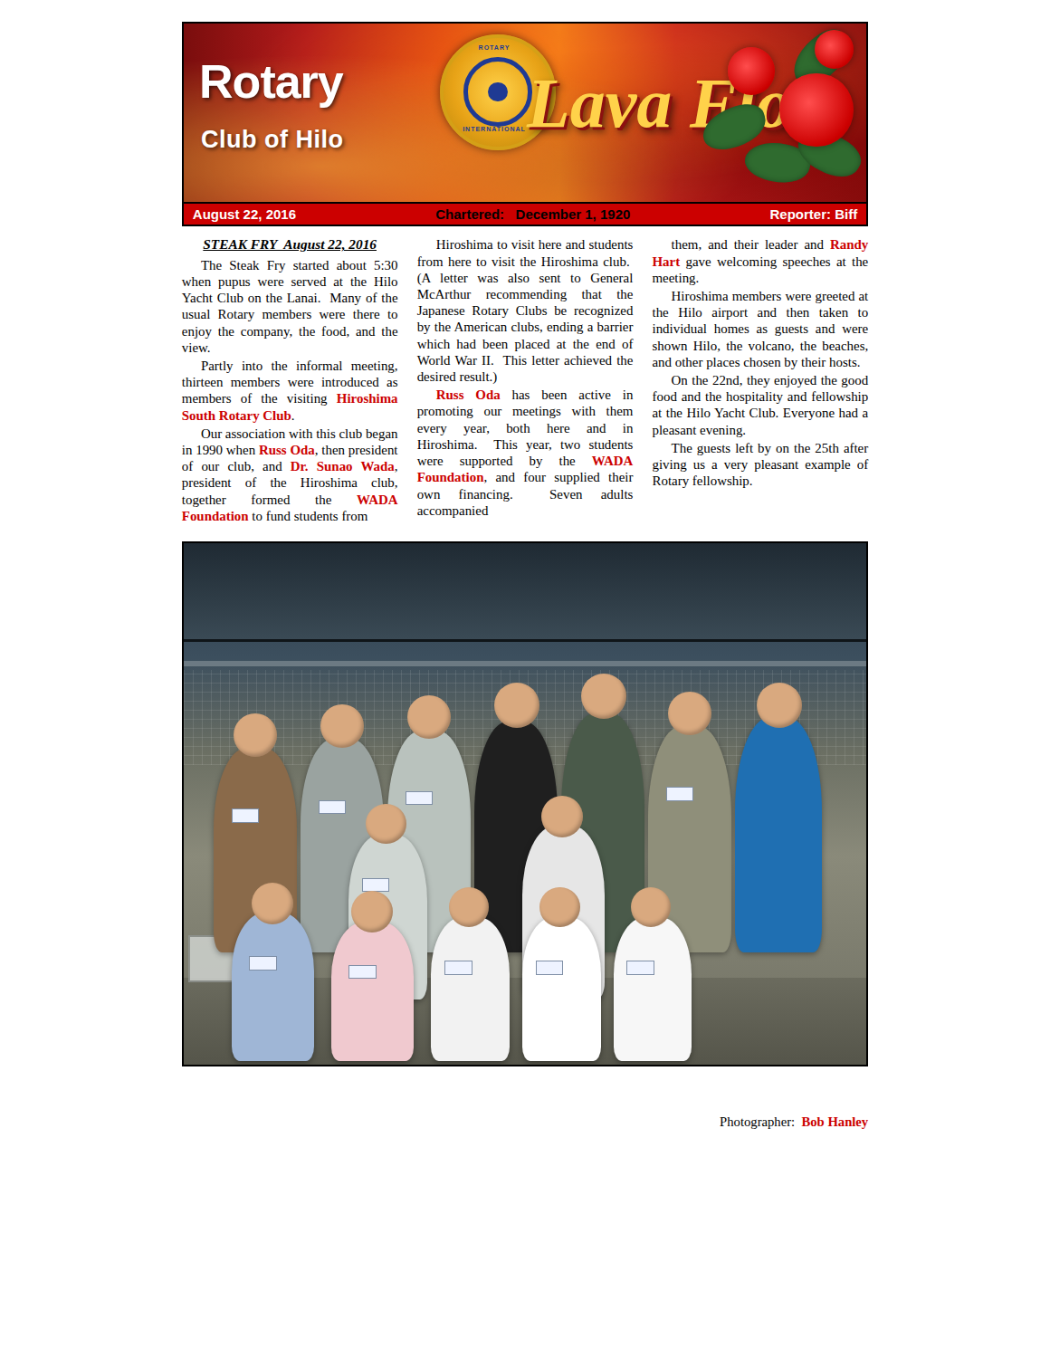Rotary
Club of Hilo
ROTARY INTERNATIONAL
Lava Flow
August 22, 2016
Chartered: December 1, 1920
Reporter: Biff
STEAK FRY August 22, 2016
The Steak Fry started about 5:30 when pupus were served at the Hilo Yacht Club on the Lanai. Many of the usual Rotary members were there to enjoy the company, the food, and the view.
Partly into the informal meeting, thirteen members were introduced as members of the visiting Hiroshima South Rotary Club.
Our association with this club began in 1990 when Russ Oda, then president of our club, and Dr. Sunao Wada, president of the Hiroshima club, together formed the WADA Foundation to fund students from
Hiroshima to visit here and students from here to visit the Hiroshima club. (A letter was also sent to General McArthur recommending that the Japanese Rotary Clubs be recognized by the American clubs, ending a barrier which had been placed at the end of World War II. This letter achieved the desired result.)
Russ Oda has been active in promoting our meetings with them every year, both here and in Hiroshima. This year, two students were supported by the WADA Foundation, and four supplied their own financing. Seven adults accompanied
them, and their leader and Randy Hart gave welcoming speeches at the meeting.
Hiroshima members were greeted at the Hilo airport and then taken to individual homes as guests and were shown Hilo, the volcano, the beaches, and other places chosen by their hosts.
On the 22nd, they enjoyed the good food and the hospitality and fellowship at the Hilo Yacht Club. Everyone had a pleasant evening.
The guests left by on the 25th after giving us a very pleasant example of Rotary fellowship.
Photographer: Bob Hanley